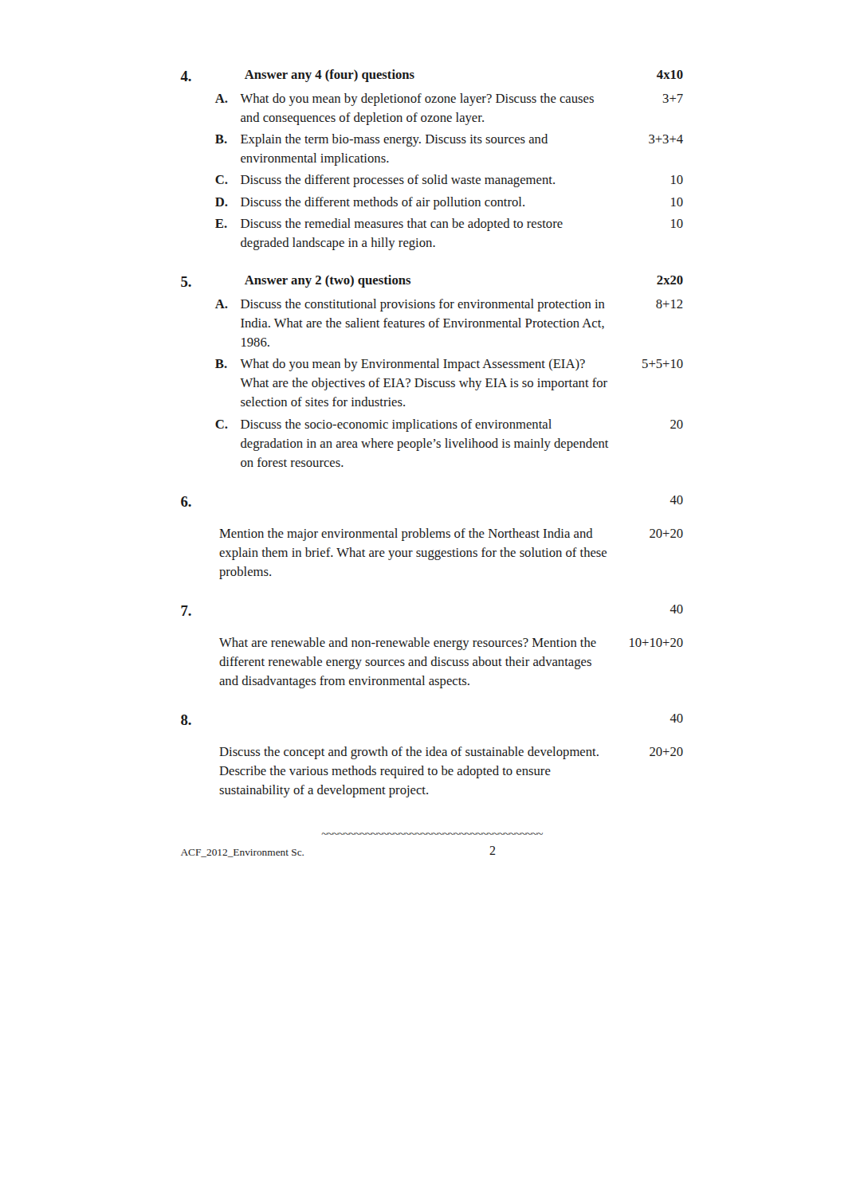4.
Answer any 4 (four) questions
4x10
A.
What do you mean by depletionof ozone layer? Discuss the causes and consequences of depletion of ozone layer.
3+7
B.
Explain the term bio-mass energy. Discuss its sources and environmental implications.
3+3+4
C.
Discuss the different processes of solid waste management.
10
D.
Discuss the different methods of air pollution control.
10
E.
Discuss the remedial measures that can be adopted to restore degraded landscape in a hilly region.
10
5.
Answer any 2 (two) questions
2x20
A.
Discuss the constitutional provisions for environmental protection in India. What are the salient features of Environmental Protection Act, 1986.
8+12
B.
What do you mean by Environmental Impact Assessment (EIA)? What are the objectives of EIA? Discuss why EIA is so important for selection of sites for industries.
5+5+10
C.
Discuss the socio-economic implications of environmental degradation in an area where people’s livelihood is mainly dependent on forest resources.
20
6.
40
Mention the major environmental problems of the Northeast India and explain them in brief. What are your suggestions for the solution of these problems.
20+20
7.
40
What are renewable and non-renewable energy resources? Mention the different renewable energy sources and discuss about their advantages and disadvantages from environmental aspects.
10+10+20
8.
40
Discuss the concept and growth of the idea of sustainable development. Describe the various methods required to be adopted to ensure sustainability of a development project.
20+20
~~~~~~~~~~~~~~~~~~~~~~~~~~~~~~~~~~~~~~~~
ACF_2012_Environment Sc.
2